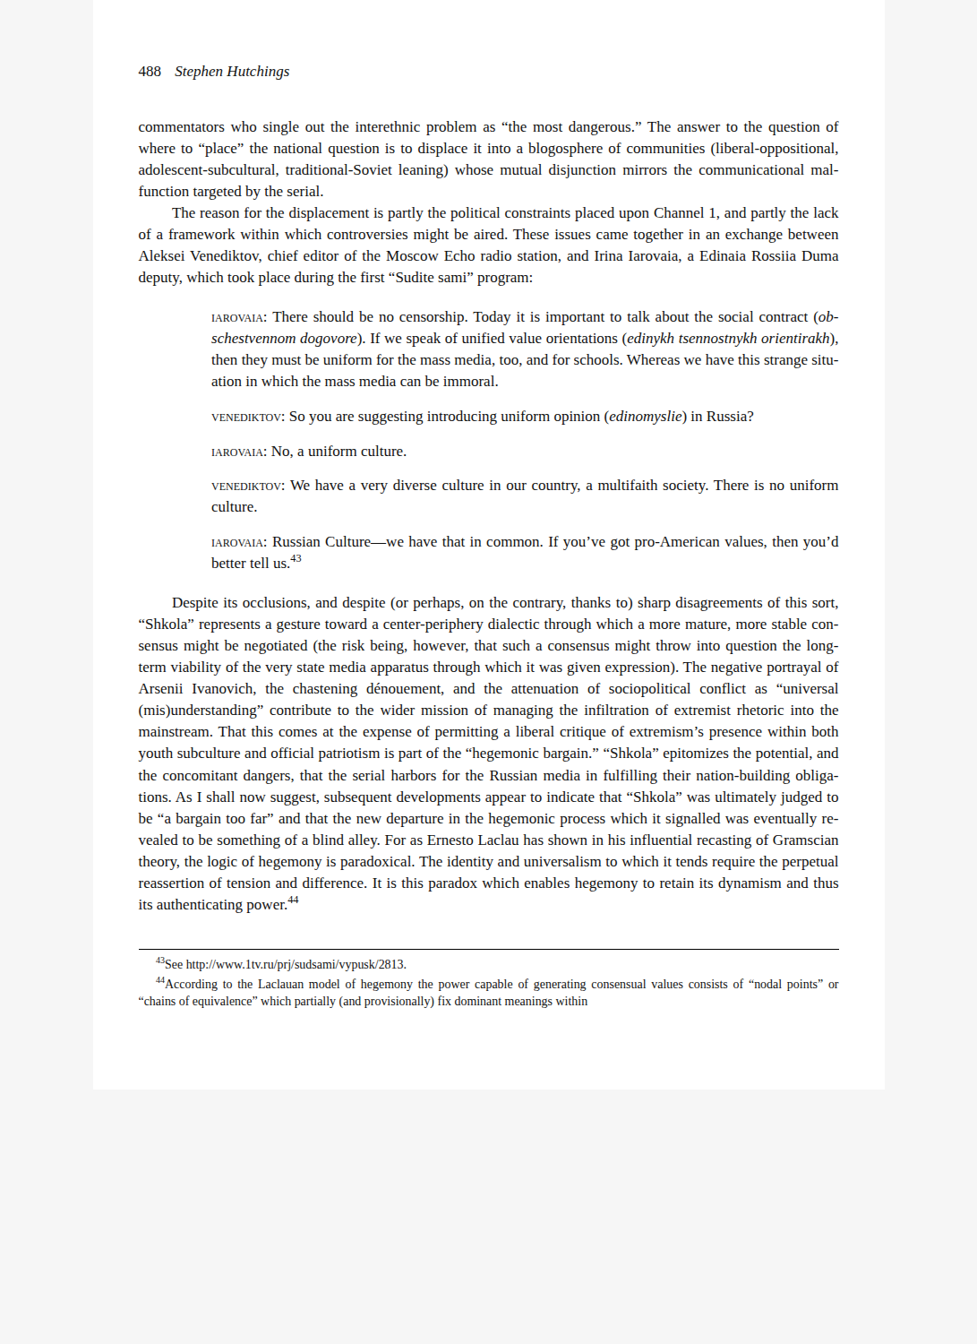488 Stephen Hutchings
commentators who single out the interethnic problem as “the most dangerous.” The answer to the question of where to “place” the national question is to displace it into a blogosphere of communities (liberal-oppositional, adolescent-subcultural, traditional-Soviet leaning) whose mutual disjunction mirrors the communicational malfunction targeted by the serial.
The reason for the displacement is partly the political constraints placed upon Channel 1, and partly the lack of a framework within which controversies might be aired. These issues came together in an exchange between Aleksei Venediktov, chief editor of the Moscow Echo radio station, and Irina Iarovaia, a Edinaia Rossiia Duma deputy, which took place during the first “Sudite sami” program:
Iarovaia: There should be no censorship. Today it is important to talk about the social contract (obschestvennom dogovore). If we speak of unified value orientations (edinykh tsennostnykh orientirakh), then they must be uniform for the mass media, too, and for schools. Whereas we have this strange situation in which the mass media can be immoral.
Venediktov: So you are suggesting introducing uniform opinion (edinomyslie) in Russia?
Iarovaia: No, a uniform culture.
Venediktov: We have a very diverse culture in our country, a multifaith society. There is no uniform culture.
Iarovaia: Russian Culture—we have that in common. If you’ve got pro-American values, then you’d better tell us.43
Despite its occlusions, and despite (or perhaps, on the contrary, thanks to) sharp disagreements of this sort, “Shkola” represents a gesture toward a center-periphery dialectic through which a more mature, more stable consensus might be negotiated (the risk being, however, that such a consensus might throw into question the long-term viability of the very state media apparatus through which it was given expression). The negative portrayal of Arsenii Ivanovich, the chastening dénouement, and the attenuation of sociopolitical conflict as “universal (mis)understanding” contribute to the wider mission of managing the infiltration of extremist rhetoric into the mainstream. That this comes at the expense of permitting a liberal critique of extremism’s presence within both youth subculture and official patriotism is part of the “hegemonic bargain.” “Shkola” epitomizes the potential, and the concomitant dangers, that the serial harbors for the Russian media in fulfilling their nation-building obligations. As I shall now suggest, subsequent developments appear to indicate that “Shkola” was ultimately judged to be “a bargain too far” and that the new departure in the hegemonic process which it signalled was eventually revealed to be something of a blind alley. For as Ernesto Laclau has shown in his influential recasting of Gramscian theory, the logic of hegemony is paradoxical. The identity and universalism to which it tends require the perpetual reassertion of tension and difference. It is this paradox which enables hegemony to retain its dynamism and thus its authenticating power.44
43See http://www.1tv.ru/prj/sudsami/vypusk/2813.
44According to the Laclauan model of hegemony the power capable of generating consensual values consists of “nodal points” or “chains of equivalence” which partially (and provisionally) fix dominant meanings within